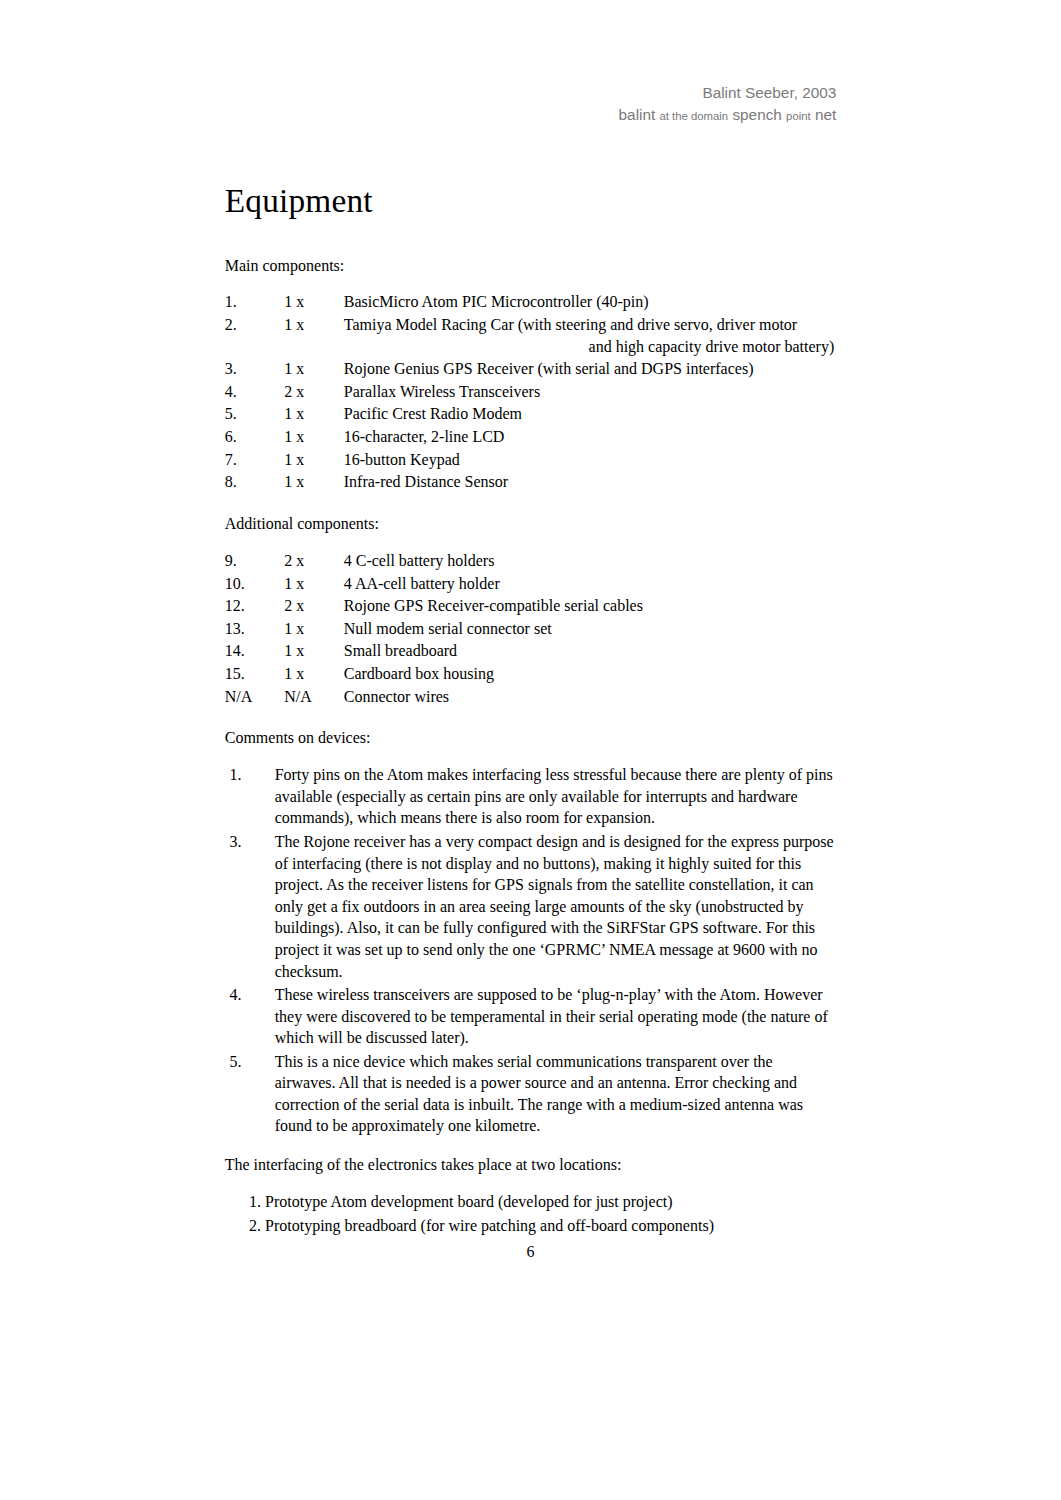Balint Seeber, 2003
balint at the domain spench point net
Equipment
Main components:
| 1. | 1 x | BasicMicro Atom PIC Microcontroller (40-pin) |
| 2. | 1 x | Tamiya Model Racing Car (with steering and drive servo, driver motor and high capacity drive motor battery) |
| 3. | 1 x | Rojone Genius GPS Receiver (with serial and DGPS interfaces) |
| 4. | 2 x | Parallax Wireless Transceivers |
| 5. | 1 x | Pacific Crest Radio Modem |
| 6. | 1 x | 16-character, 2-line LCD |
| 7. | 1 x | 16-button Keypad |
| 8. | 1 x | Infra-red Distance Sensor |
Additional components:
| 9. | 2 x | 4 C-cell battery holders |
| 10. | 1 x | 4 AA-cell battery holder |
| 12. | 2 x | Rojone GPS Receiver-compatible serial cables |
| 13. | 1 x | Null modem serial connector set |
| 14. | 1 x | Small breadboard |
| 15. | 1 x | Cardboard box housing |
| N/A | N/A | Connector wires |
Comments on devices:
1. Forty pins on the Atom makes interfacing less stressful because there are plenty of pins available (especially as certain pins are only available for interrupts and hardware commands), which means there is also room for expansion.
3. The Rojone receiver has a very compact design and is designed for the express purpose of interfacing (there is not display and no buttons), making it highly suited for this project. As the receiver listens for GPS signals from the satellite constellation, it can only get a fix outdoors in an area seeing large amounts of the sky (unobstructed by buildings). Also, it can be fully configured with the SiRFStar GPS software. For this project it was set up to send only the one ‘GPRMC’ NMEA message at 9600 with no checksum.
4. These wireless transceivers are supposed to be ‘plug-n-play’ with the Atom. However they were discovered to be temperamental in their serial operating mode (the nature of which will be discussed later).
5. This is a nice device which makes serial communications transparent over the airwaves. All that is needed is a power source and an antenna. Error checking and correction of the serial data is inbuilt. The range with a medium-sized antenna was found to be approximately one kilometre.
The interfacing of the electronics takes place at two locations:
Prototype Atom development board (developed for just project)
Prototyping breadboard (for wire patching and off-board components)
6